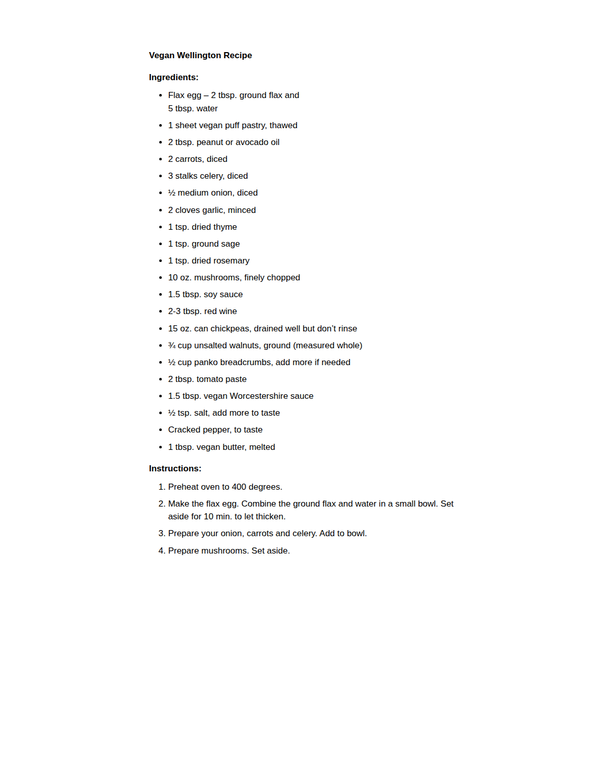Vegan Wellington Recipe
Ingredients:
Flax egg – 2 tbsp. ground flax and 5 tbsp. water
1 sheet vegan puff pastry, thawed
2 tbsp. peanut or avocado oil
2 carrots, diced
3 stalks celery, diced
½ medium onion, diced
2 cloves garlic, minced
1 tsp. dried thyme
1 tsp. ground sage
1 tsp. dried rosemary
10 oz. mushrooms, finely chopped
1.5 tbsp. soy sauce
2-3 tbsp. red wine
15 oz. can chickpeas, drained well but don’t rinse
¾ cup unsalted walnuts, ground (measured whole)
½ cup panko breadcrumbs, add more if needed
2 tbsp. tomato paste
1.5 tbsp. vegan Worcestershire sauce
½ tsp. salt, add more to taste
Cracked pepper, to taste
1 tbsp. vegan butter, melted
Instructions:
Preheat oven to 400 degrees.
Make the flax egg. Combine the ground flax and water in a small bowl. Set aside for 10 min. to let thicken.
Prepare your onion, carrots and celery. Add to bowl.
Prepare mushrooms. Set aside.